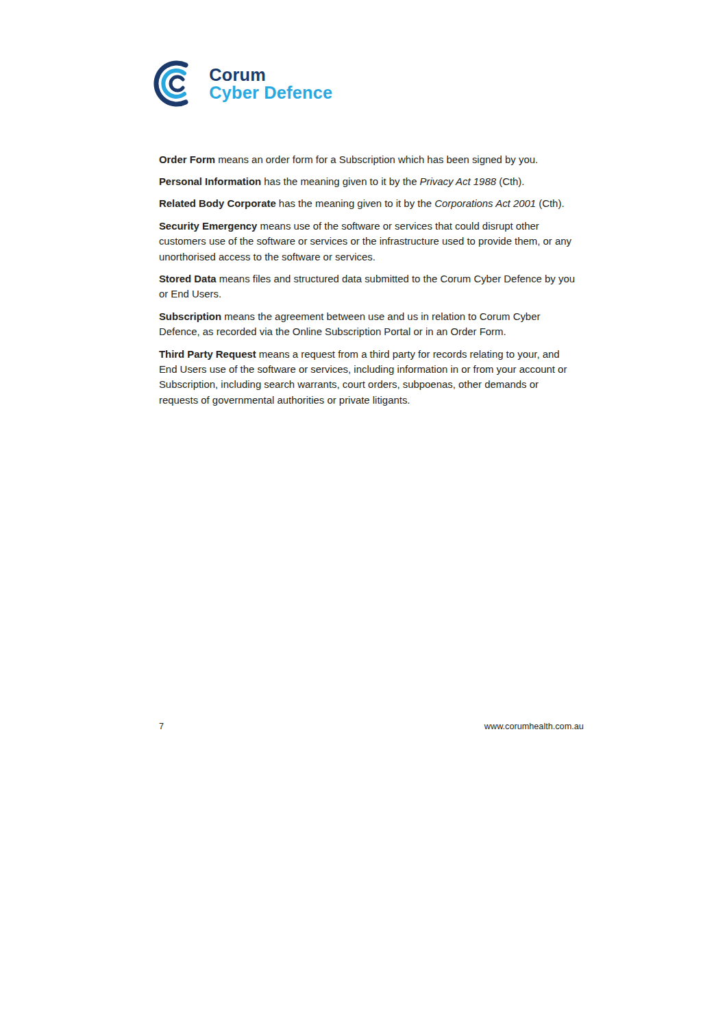Corum Cyber Defence
Order Form means an order form for a Subscription which has been signed by you.
Personal Information has the meaning given to it by the Privacy Act 1988 (Cth).
Related Body Corporate has the meaning given to it by the Corporations Act 2001 (Cth).
Security Emergency means use of the software or services that could disrupt other customers use of the software or services or the infrastructure used to provide them, or any unorthorised access to the software or services.
Stored Data means files and structured data submitted to the Corum Cyber Defence by you or End Users.
Subscription means the agreement between use and us in relation to Corum Cyber Defence, as recorded via the Online Subscription Portal or in an Order Form.
Third Party Request means a request from a third party for records relating to your, and End Users use of the software or services, including information in or from your account or Subscription, including search warrants, court orders, subpoenas, other demands or requests of governmental authorities or private litigants.
7 www.corumhealth.com.au